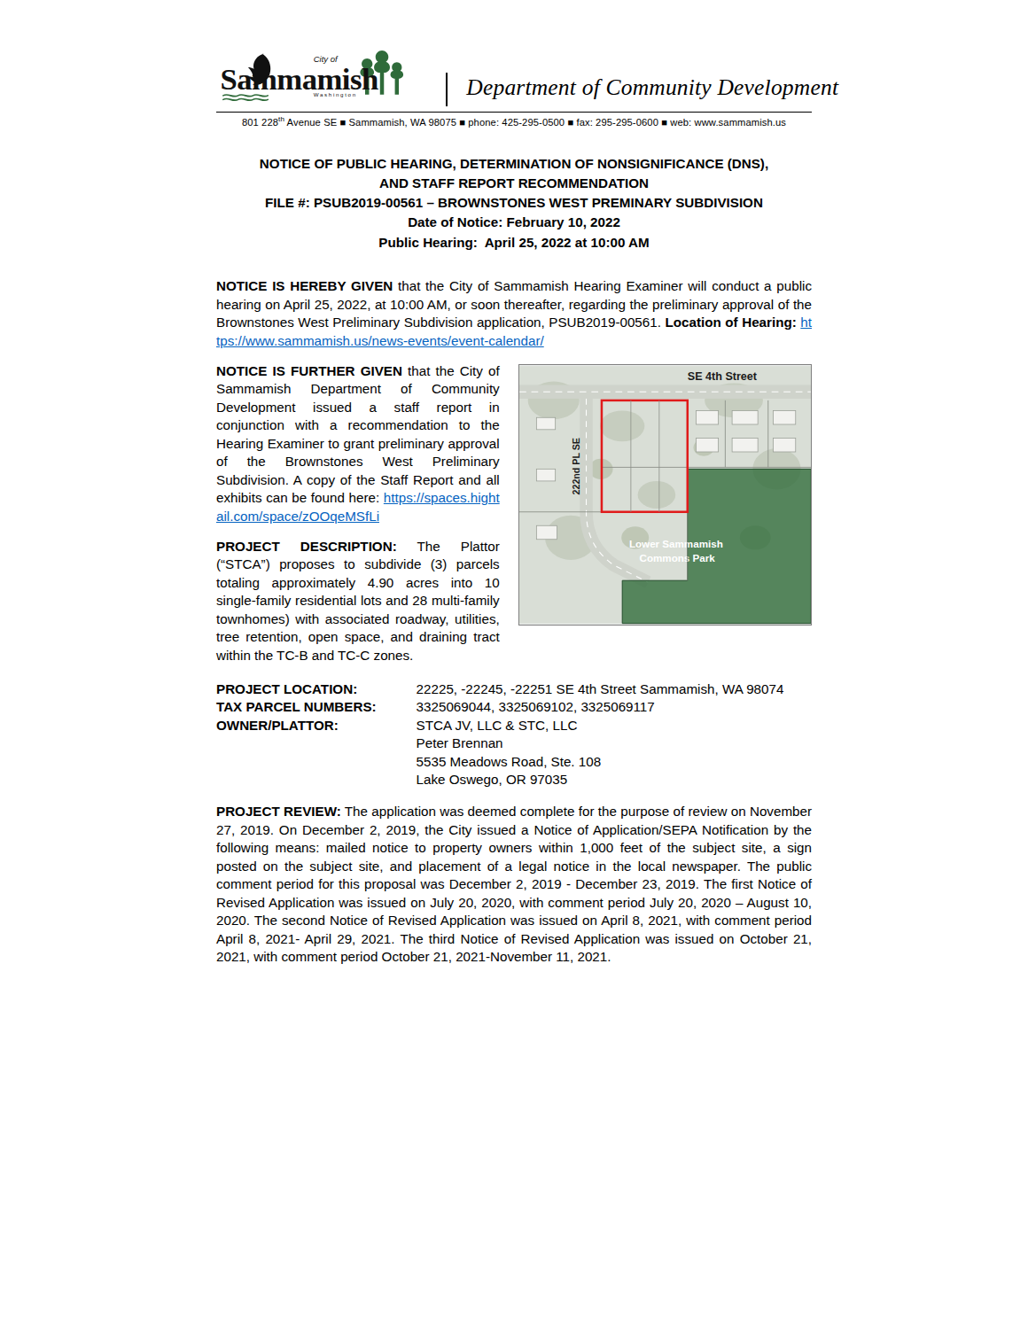City of Sammamish Washington
Department of Community Development
801 228th Avenue SE ■ Sammamish, WA 98075 ■ phone: 425-295-0500 ■ fax: 295-295-0600 ■ web: www.sammamish.us
NOTICE OF PUBLIC HEARING, DETERMINATION OF NONSIGNIFICANCE (DNS),
AND STAFF REPORT RECOMMENDATION
FILE #: PSUB2019-00561 – BROWNSTONES WEST PREMINARY SUBDIVISION
Date of Notice: February 10, 2022
Public Hearing: April 25, 2022 at 10:00 AM
NOTICE IS HEREBY GIVEN that the City of Sammamish Hearing Examiner will conduct a public hearing on April 25, 2022, at 10:00 AM, or soon thereafter, regarding the preliminary approval of the Brownstones West Preliminary Subdivision application, PSUB2019-00561. Location of Hearing: https://www.sammamish.us/news-events/event-calendar/
SE 4th Street 222nd PL SE Lower Sammamish Commons Park
NOTICE IS FURTHER GIVEN that the City of Sammamish Department of Community Development issued a staff report in conjunction with a recommendation to the Hearing Examiner to grant preliminary approval of the Brownstones West Preliminary Subdivision. A copy of the Staff Report and all exhibits can be found here: https://spaces.hightail.com/space/zOOqeMSfLi
PROJECT DESCRIPTION: The Plattor (“STCA”) proposes to subdivide (3) parcels totaling approximately 4.90 acres into 10 single-family residential lots and 28 multi-family townhomes) with associated roadway, utilities, tree retention, open space, and draining tract within the TC-B and TC-C zones.
Project Location:
22225, -22245, -22251 SE 4th Street Sammamish, WA 98074
Tax Parcel Numbers:
3325069044, 3325069102, 3325069117
Owner/Plattor:
STCA JV, LLC & STC, LLC Peter Brennan 5535 Meadows Road, Ste. 108 Lake Oswego, OR 97035
PROJECT REVIEW: The application was deemed complete for the purpose of review on November 27, 2019. On December 2, 2019, the City issued a Notice of Application/SEPA Notification by the following means: mailed notice to property owners within 1,000 feet of the subject site, a sign posted on the subject site, and placement of a legal notice in the local newspaper. The public comment period for this proposal was December 2, 2019 - December 23, 2019. The first Notice of Revised Application was issued on July 20, 2020, with comment period July 20, 2020 – August 10, 2020. The second Notice of Revised Application was issued on April 8, 2021, with comment period April 8, 2021- April 29, 2021. The third Notice of Revised Application was issued on October 21, 2021, with comment period October 21, 2021-November 11, 2021.